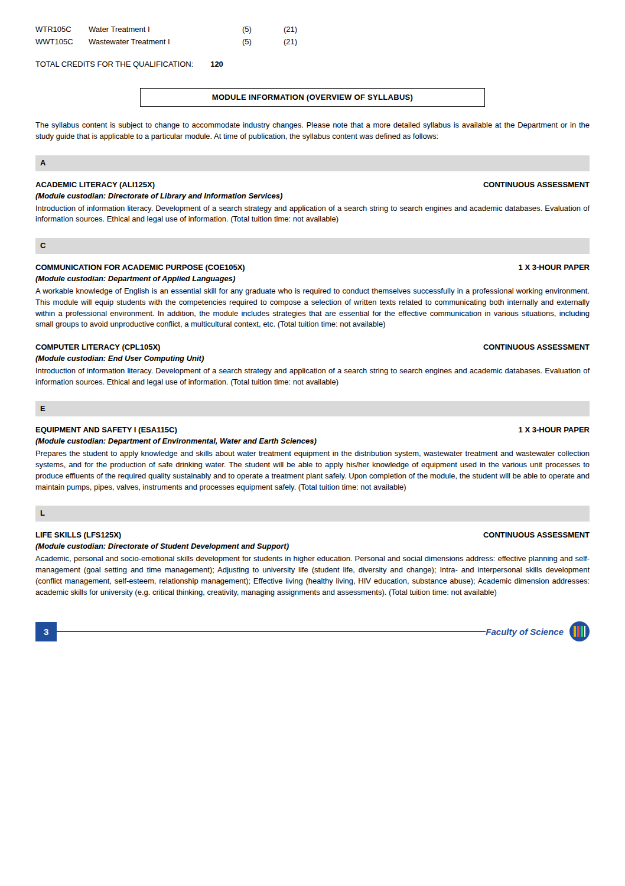| WTR105C | Water Treatment I | (5) | (21) |
| WWT105C | Wastewater Treatment I | (5) | (21) |
TOTAL CREDITS FOR THE QUALIFICATION: 120
MODULE INFORMATION (OVERVIEW OF SYLLABUS)
The syllabus content is subject to change to accommodate industry changes. Please note that a more detailed syllabus is available at the Department or in the study guide that is applicable to a particular module. At time of publication, the syllabus content was defined as follows:
A
Academic Literacy (ALI125X) Continuous Assessment
(Module custodian: Directorate of Library and Information Services)
Introduction of information literacy. Development of a search strategy and application of a search string to search engines and academic databases. Evaluation of information sources. Ethical and legal use of information. (Total tuition time: not available)
C
Communication for Academic Purpose (COE105X) 1 X 3-Hour Paper
(Module custodian: Department of Applied Languages)
A workable knowledge of English is an essential skill for any graduate who is required to conduct themselves successfully in a professional working environment. This module will equip students with the competencies required to compose a selection of written texts related to communicating both internally and externally within a professional environment. In addition, the module includes strategies that are essential for the effective communication in various situations, including small groups to avoid unproductive conflict, a multicultural context, etc. (Total tuition time: not available)
Computer Literacy (CPL105X) Continuous Assessment
(Module custodian: End User Computing Unit)
Introduction of information literacy. Development of a search strategy and application of a search string to search engines and academic databases. Evaluation of information sources. Ethical and legal use of information. (Total tuition time: not available)
E
Equipment and Safety I (ESA115C) 1 X 3-Hour Paper
(Module custodian: Department of Environmental, Water and Earth Sciences)
Prepares the student to apply knowledge and skills about water treatment equipment in the distribution system, wastewater treatment and wastewater collection systems, and for the production of safe drinking water. The student will be able to apply his/her knowledge of equipment used in the various unit processes to produce effluents of the required quality sustainably and to operate a treatment plant safely. Upon completion of the module, the student will be able to operate and maintain pumps, pipes, valves, instruments and processes equipment safely. (Total tuition time: not available)
L
Life Skills (LFS125X) Continuous Assessment
(Module custodian: Directorate of Student Development and Support)
Academic, personal and socio-emotional skills development for students in higher education. Personal and social dimensions address: effective planning and self-management (goal setting and time management); Adjusting to university life (student life, diversity and change); Intra- and interpersonal skills development (conflict management, self-esteem, relationship management); Effective living (healthy living, HIV education, substance abuse); Academic dimension addresses: academic skills for university (e.g. critical thinking, creativity, managing assignments and assessments). (Total tuition time: not available)
3
Faculty of Science